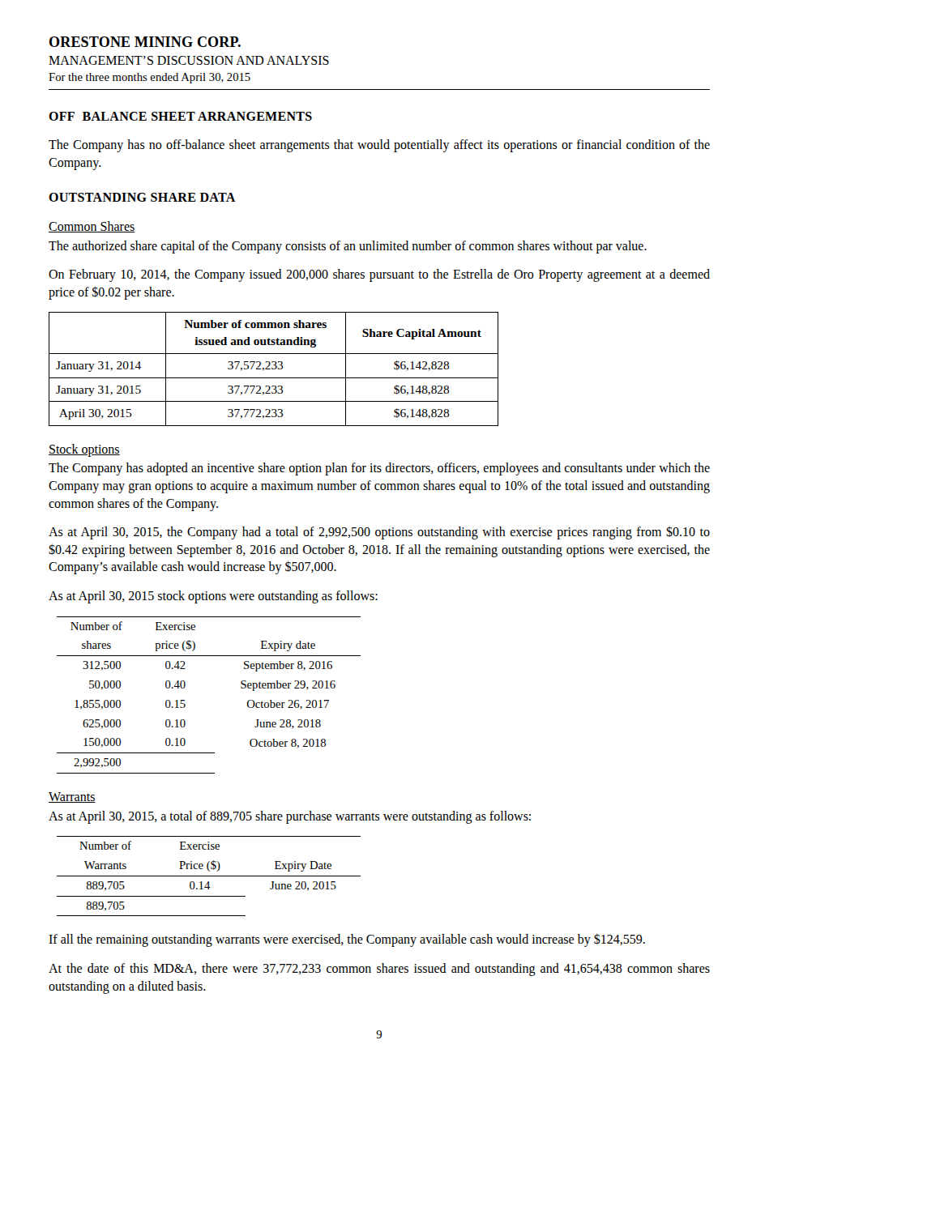ORESTONE MINING CORP.
MANAGEMENT’S DISCUSSION AND ANALYSIS
For the three months ended April 30, 2015
OFF BALANCE SHEET ARRANGEMENTS
The Company has no off-balance sheet arrangements that would potentially affect its operations or financial condition of the Company.
OUTSTANDING SHARE DATA
Common Shares
The authorized share capital of the Company consists of an unlimited number of common shares without par value.
On February 10, 2014, the Company issued 200,000 shares pursuant to the Estrella de Oro Property agreement at a deemed price of $0.02 per share.
| | Number of common shares issued and outstanding | Share Capital Amount |
| --- | --- | --- |
| January 31, 2014 | 37,572,233 | $6,142,828 |
| January 31, 2015 | 37,772,233 | $6,148,828 |
| April 30, 2015 | 37,772,233 | $6,148,828 |
Stock options
The Company has adopted an incentive share option plan for its directors, officers, employees and consultants under which the Company may gran options to acquire a maximum number of common shares equal to 10% of the total issued and outstanding common shares of the Company.
As at April 30, 2015, the Company had a total of 2,992,500 options outstanding with exercise prices ranging from $0.10 to $0.42 expiring between September 8, 2016 and October 8, 2018. If all the remaining outstanding options were exercised, the Company’s available cash would increase by $507,000.
As at April 30, 2015 stock options were outstanding as follows:
| Number of | Exercise | |
| --- | --- | --- |
| shares | price ($) | Expiry date |
| 312,500 | 0.42 | September 8, 2016 |
| 50,000 | 0.40 | September 29, 2016 |
| 1,855,000 | 0.15 | October 26, 2017 |
| 625,000 | 0.10 | June 28, 2018 |
| 150,000 | 0.10 | October 8, 2018 |
| 2,992,500 | | |
Warrants
As at April 30, 2015, a total of 889,705 share purchase warrants were outstanding as follows:
| Number of | Exercise | |
| --- | --- | --- |
| Warrants | Price ($) | Expiry Date |
| 889,705 | 0.14 | June 20, 2015 |
| 889,705 | | |
If all the remaining outstanding warrants were exercised, the Company available cash would increase by $124,559.
At the date of this MD&A, there were 37,772,233 common shares issued and outstanding and 41,654,438 common shares outstanding on a diluted basis.
9